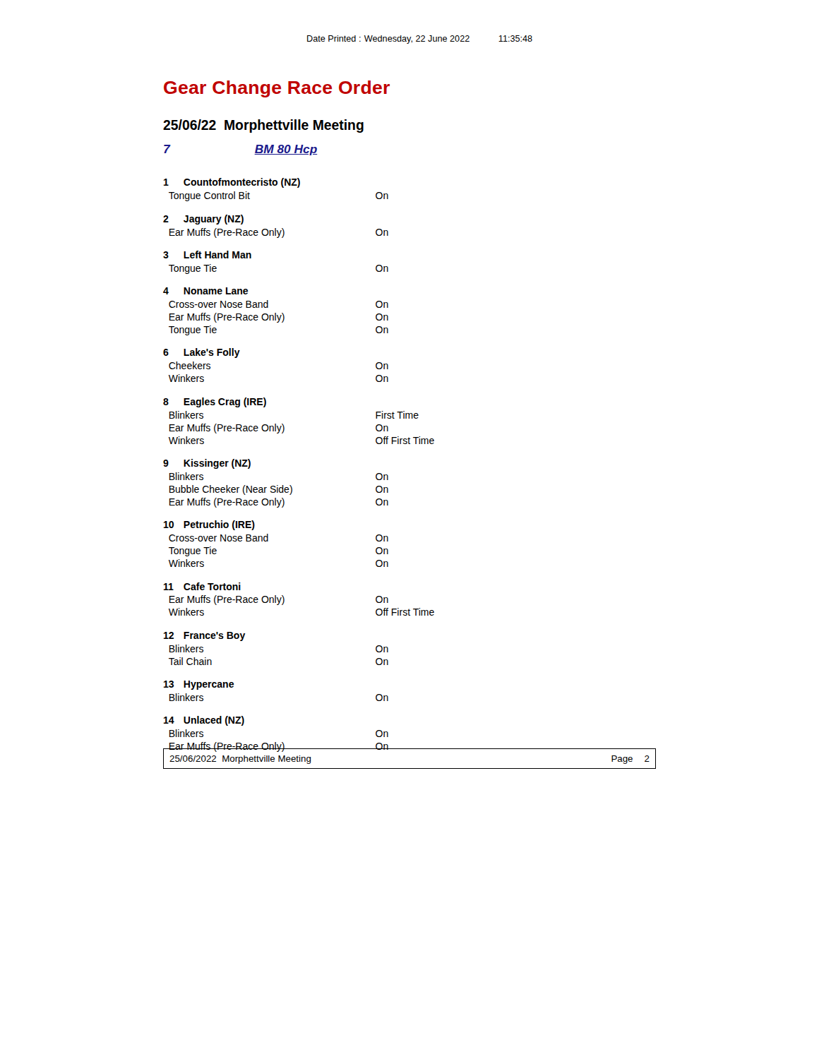Date Printed : Wednesday, 22 June 202211:35:48
Gear Change Race Order
25/06/22 Morphettville Meeting
7 BM 80 Hcp
1 Countofmontecristo (NZ)
| Tongue Control Bit | On |
2 Jaguary (NZ)
| Ear Muffs (Pre-Race Only) | On |
3 Left Hand Man
| Tongue Tie | On |
4 Noname Lane
| Cross-over Nose Band | On |
| Ear Muffs (Pre-Race Only) | On |
| Tongue Tie | On |
6 Lake's Folly
| Cheekers | On |
| Winkers | On |
8 Eagles Crag (IRE)
| Blinkers | First Time |
| Ear Muffs (Pre-Race Only) | On |
| Winkers | Off First Time |
9 Kissinger (NZ)
| Blinkers | On |
| Bubble Cheeker (Near Side) | On |
| Ear Muffs (Pre-Race Only) | On |
10 Petruchio (IRE)
| Cross-over Nose Band | On |
| Tongue Tie | On |
| Winkers | On |
11 Cafe Tortoni
| Ear Muffs (Pre-Race Only) | On |
| Winkers | Off First Time |
12 France's Boy
| Blinkers | On |
| Tail Chain | On |
13 Hypercane
| Blinkers | On |
14 Unlaced (NZ)
| Blinkers | On |
| Ear Muffs (Pre-Race Only) | On |
25/06/2022 Morphettville Meeting Page2